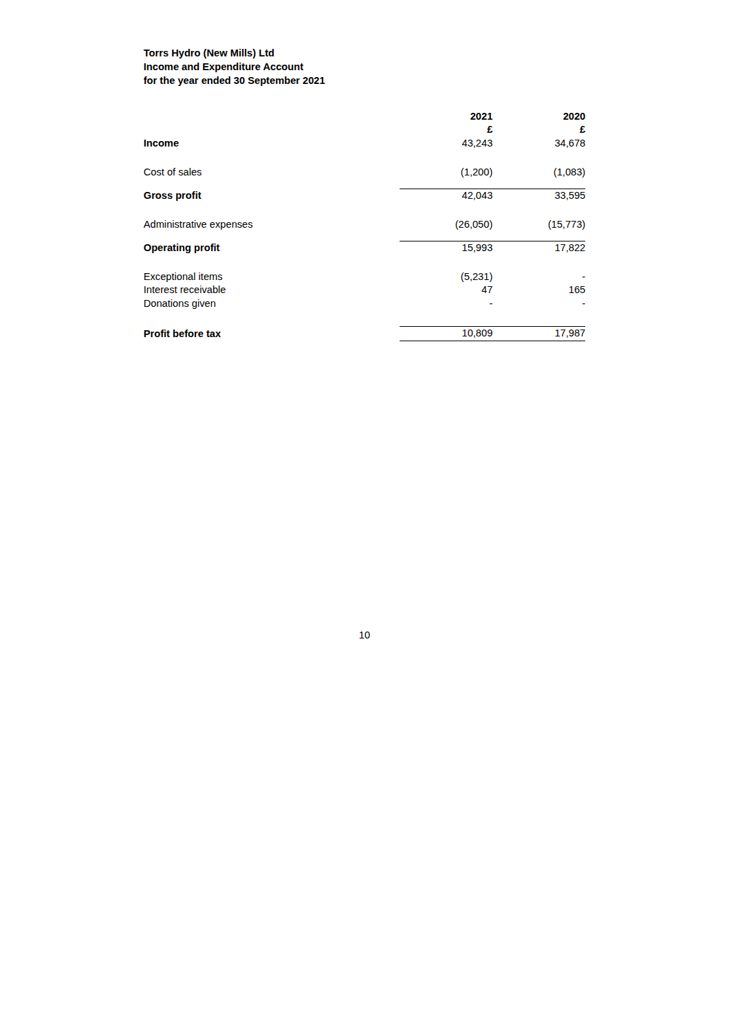Torrs Hydro (New Mills) Ltd Income and Expenditure Account for the year ended 30 September 2021
| | 2021 | 2020 |
| --- | --- | --- |
| | £ | £ |
| Income | 43,243 | 34,678 |
| Cost of sales | (1,200) | (1,083) |
| Gross profit | 42,043 | 33,595 |
| Administrative expenses | (26,050) | (15,773) |
| Operating profit | 15,993 | 17,822 |
| Exceptional items | (5,231) | - |
| Interest receivable | 47 | 165 |
| Donations given | - | - |
| Profit before tax | 10,809 | 17,987 |
10